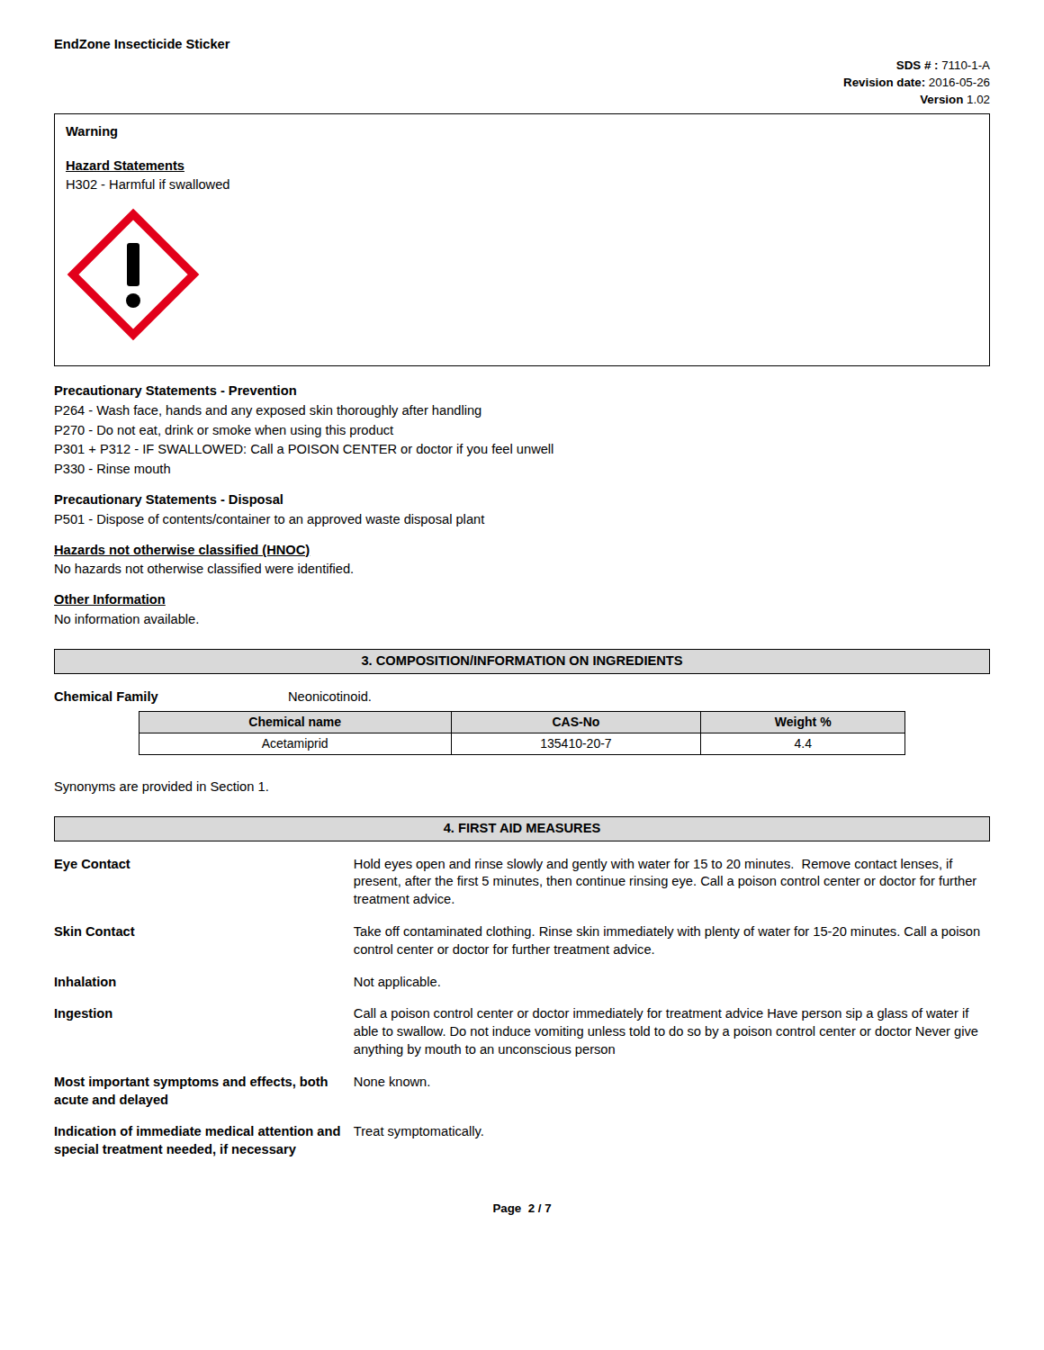EndZone Insecticide Sticker
SDS # : 7110-1-A
Revision date: 2016-05-26
Version 1.02
Warning
Hazard Statements
H302 - Harmful if swallowed
Precautionary Statements - Prevention
P264 - Wash face, hands and any exposed skin thoroughly after handling
P270 - Do not eat, drink or smoke when using this product
P301 + P312 - IF SWALLOWED: Call a POISON CENTER or doctor if you feel unwell
P330 - Rinse mouth
Precautionary Statements - Disposal
P501 - Dispose of contents/container to an approved waste disposal plant
Hazards not otherwise classified (HNOC)
No hazards not otherwise classified were identified.
Other Information
No information available.
3. COMPOSITION/INFORMATION ON INGREDIENTS
Chemical Family Neonicotinoid.
| Chemical name | CAS-No | Weight % |
| --- | --- | --- |
| Acetamiprid | 135410-20-7 | 4.4 |
Synonyms are provided in Section 1.
4. FIRST AID MEASURES
| Eye Contact | Hold eyes open and rinse slowly and gently with water for 15 to 20 minutes. Remove contact lenses, if present, after the first 5 minutes, then continue rinsing eye. Call a poison control center or doctor for further treatment advice. |
| Skin Contact | Take off contaminated clothing. Rinse skin immediately with plenty of water for 15-20 minutes. Call a poison control center or doctor for further treatment advice. |
| Inhalation | Not applicable. |
| Ingestion | Call a poison control center or doctor immediately for treatment advice Have person sip a glass of water if able to swallow. Do not induce vomiting unless told to do so by a poison control center or doctor Never give anything by mouth to an unconscious person |
| Most important symptoms and effects, both acute and delayed | None known. |
| Indication of immediate medical attention and special treatment needed, if necessary | Treat symptomatically. |
Page 2 / 7